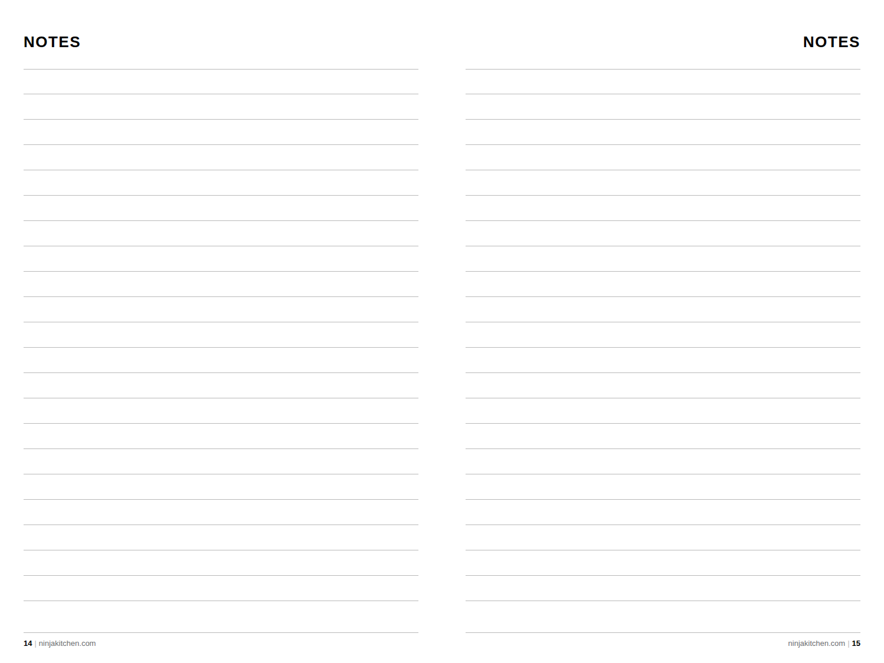NOTES
14|ninjakitchen.com
NOTES
ninjakitchen.com|15